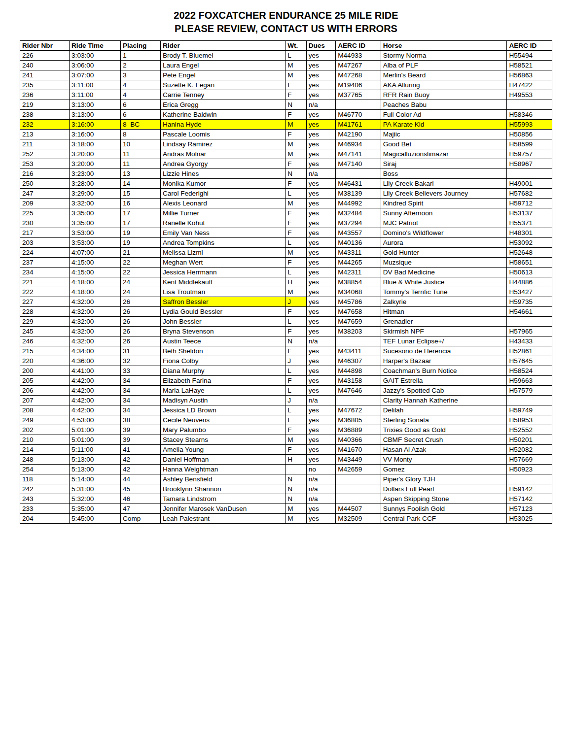2022 FOXCATCHER ENDURANCE 25 MILE RIDE
PLEASE REVIEW, CONTACT US WITH ERRORS
| Rider Nbr | Ride Time | Placing | Rider | Wt. | Dues | AERC ID | Horse | AERC ID |
| --- | --- | --- | --- | --- | --- | --- | --- | --- |
| 226 | 3:03:00 | 1 | Brody T. Bluemel | L | yes | M44933 | Stormy Norma | H55494 |
| 240 | 3:06:00 | 2 | Laura Engel | M | yes | M47267 | Alba of PLF | H58521 |
| 241 | 3:07:00 | 3 | Pete Engel | M | yes | M47268 | Merlin's Beard | H56863 |
| 235 | 3:11:00 | 4 | Suzette K. Fegan | F | yes | M19406 | AKA Alluring | H47422 |
| 236 | 3:11:00 | 4 | Carrie Tenney | F | yes | M37765 | RFR Rain Buoy | H49553 |
| 219 | 3:13:00 | 6 | Erica Gregg | N | n/a | | Peaches Babu | |
| 238 | 3:13:00 | 6 | Katherine Baldwin | F | yes | M46770 | Full Color Ad | H58346 |
| 232 | 3:16:00 | 8 BC | Hanina Hyde | M | yes | M41761 | PA Karate Kid | H55993 |
| 213 | 3:16:00 | 8 | Pascale Loomis | F | yes | M42190 | Majiic | H50856 |
| 211 | 3:18:00 | 10 | Lindsay Ramirez | M | yes | M46934 | Good Bet | H58599 |
| 252 | 3:20:00 | 11 | Andras Molnar | M | yes | M47141 | Magicalluzionslimazar | H59757 |
| 253 | 3:20:00 | 11 | Andrea Gyorgy | F | yes | M47140 | Siraj | H58967 |
| 216 | 3:23:00 | 13 | Lizzie Hines | N | n/a | | Boss | |
| 250 | 3:28:00 | 14 | Monika Kumor | F | yes | M46431 | Lily Creek Bakari | H49001 |
| 247 | 3:29:00 | 15 | Carol Federighi | L | yes | M38139 | Lily Creek Believers Journey | H57682 |
| 209 | 3:32:00 | 16 | Alexis Leonard | M | yes | M44992 | Kindred Spirit | H59712 |
| 225 | 3:35:00 | 17 | Millie Turner | F | yes | M32484 | Sunny Afternoon | H53137 |
| 230 | 3:35:00 | 17 | Ranelle Kohut | F | yes | M37294 | MJC Patriot | H55371 |
| 217 | 3:53:00 | 19 | Emily Van Ness | F | yes | M43557 | Domino's Wildflower | H48301 |
| 203 | 3:53:00 | 19 | Andrea Tompkins | L | yes | M40136 | Aurora | H53092 |
| 224 | 4:07:00 | 21 | Melissa Lizmi | M | yes | M43311 | Gold Hunter | H52648 |
| 237 | 4:15:00 | 22 | Meghan Wert | F | yes | M44265 | Muzsique | H58651 |
| 234 | 4:15:00 | 22 | Jessica Herrmann | L | yes | M42311 | DV Bad Medicine | H50613 |
| 221 | 4:18:00 | 24 | Kent Middlekauff | H | yes | M38854 | Blue & White Justice | H44886 |
| 222 | 4:18:00 | 24 | Lisa Troutman | M | yes | M34068 | Tommy's Terrific Tune | H53427 |
| 227 | 4:32:00 | 26 | Saffron Bessler | J | yes | M45786 | Zalkyrie | H59735 |
| 228 | 4:32:00 | 26 | Lydia Gould Bessler | F | yes | M47658 | Hitman | H54661 |
| 229 | 4:32:00 | 26 | John Bessler | L | yes | M47659 | Grenadier | |
| 245 | 4:32:00 | 26 | Bryna Stevenson | F | yes | M38203 | Skirmish NPF | H57965 |
| 246 | 4:32:00 | 26 | Austin Teece | N | n/a | | TEF Lunar Eclipse+/ | H43433 |
| 215 | 4:34:00 | 31 | Beth Sheldon | F | yes | M43411 | Sucesorio de Herencia | H52861 |
| 220 | 4:36:00 | 32 | Fiona Colby | J | yes | M46307 | Harper's Bazaar | H57645 |
| 200 | 4:41:00 | 33 | Diana Murphy | L | yes | M44898 | Coachman's Burn Notice | H58524 |
| 205 | 4:42:00 | 34 | Elizabeth Farina | F | yes | M43158 | GAIT Estrella | H59663 |
| 206 | 4:42:00 | 34 | Marla LaHaye | L | yes | M47646 | Jazzy's Spotted Cab | H57579 |
| 207 | 4:42:00 | 34 | Madisyn Austin | J | n/a | | Clarity Hannah Katherine | |
| 208 | 4:42:00 | 34 | Jessica LD Brown | L | yes | M47672 | Delilah | H59749 |
| 249 | 4:53:00 | 38 | Cecile Neuvens | L | yes | M36805 | Sterling Sonata | H58953 |
| 202 | 5:01:00 | 39 | Mary Palumbo | F | yes | M36889 | Trixies Good as Gold | H52552 |
| 210 | 5:01:00 | 39 | Stacey Stearns | M | yes | M40366 | CBMF Secret Crush | H50201 |
| 214 | 5:11:00 | 41 | Amelia Young | F | yes | M41670 | Hasan Al Azak | H52082 |
| 248 | 5:13:00 | 42 | Daniel Hoffman | H | yes | M43449 | VV Monty | H57669 |
| 254 | 5:13:00 | 42 | Hanna Weightman | | no | M42659 | Gomez | H50923 |
| 118 | 5:14:00 | 44 | Ashley Bensfield | N | n/a | | Piper's Glory TJH | |
| 242 | 5:31:00 | 45 | Brooklynn Shannon | N | n/a | | Dollars Full Pearl | H59142 |
| 243 | 5:32:00 | 46 | Tamara Lindstrom | N | n/a | | Aspen Skipping Stone | H57142 |
| 233 | 5:35:00 | 47 | Jennifer Marosek VanDusen | M | yes | M44507 | Sunnys Foolish Gold | H57123 |
| 204 | 5:45:00 | Comp | Leah Palestrant | M | yes | M32509 | Central Park CCF | H53025 |